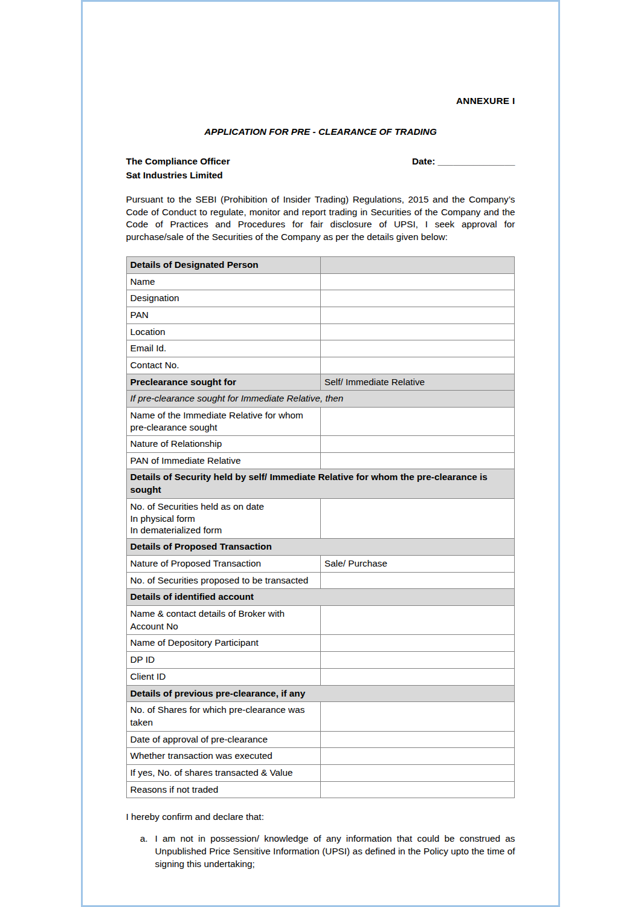ANNEXURE I
APPLICATION FOR PRE - CLEARANCE OF TRADING
The Compliance Officer
Date: _______________
Sat Industries Limited
Pursuant to the SEBI (Prohibition of Insider Trading) Regulations, 2015 and the Company’s Code of Conduct to regulate, monitor and report trading in Securities of the Company and the Code of Practices and Procedures for fair disclosure of UPSI, I seek approval for purchase/sale of the Securities of the Company as per the details given below:
| Details of Designated Person | |
| Name | |
| Designation | |
| PAN | |
| Location | |
| Email Id. | |
| Contact No. | |
| Preclearance sought for | Self/ Immediate Relative |
| If pre-clearance sought for Immediate Relative, then |
| Name of the Immediate Relative for whom pre-clearance sought | |
| Nature of Relationship | |
| PAN of Immediate Relative | |
| Details of Security held by self/ Immediate Relative for whom the pre-clearance is sought |
| No. of Securities held as on date In physical form In dematerialized form | |
| Details of Proposed Transaction |
| Nature of Proposed Transaction | Sale/ Purchase |
| No. of Securities proposed to be transacted | |
| Details of identified account |
| Name & contact details of Broker with Account No | |
| Name of Depository Participant | |
| DP ID | |
| Client ID | |
| Details of previous pre-clearance, if any |
| No. of Shares for which pre-clearance was taken | |
| Date of approval of pre-clearance | |
| Whether transaction was executed | |
| If yes, No. of shares transacted & Value | |
| Reasons if not traded | |
I hereby confirm and declare that:
I am not in possession/ knowledge of any information that could be construed as Unpublished Price Sensitive Information (UPSI) as defined in the Policy upto the time of signing this undertaking;